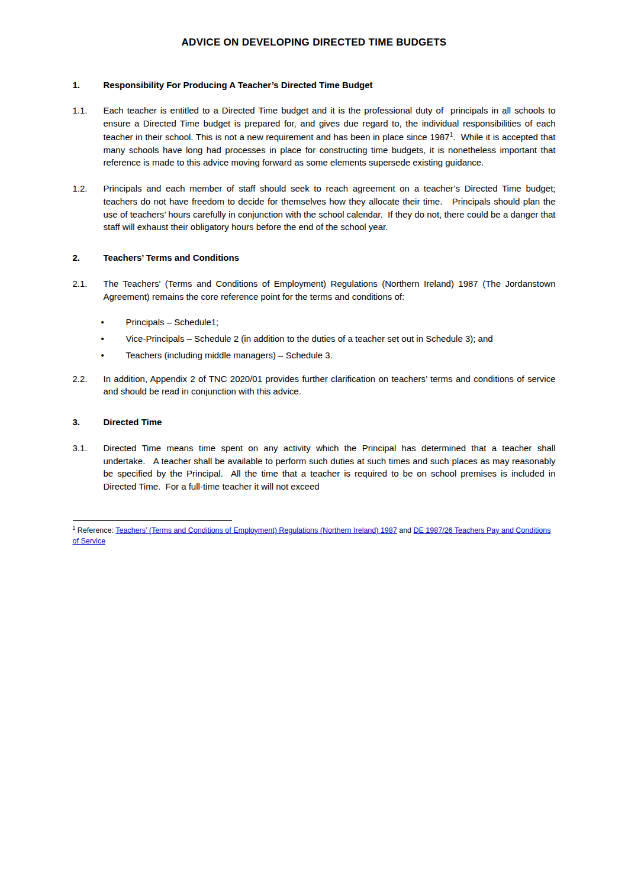ADVICE ON DEVELOPING DIRECTED TIME BUDGETS
1.
Responsibility For Producing A Teacher’s Directed Time Budget
1.1.
Each teacher is entitled to a Directed Time budget and it is the professional duty of principals in all schools to ensure a Directed Time budget is prepared for, and gives due regard to, the individual responsibilities of each teacher in their school. This is not a new requirement and has been in place since 19871. While it is accepted that many schools have long had processes in place for constructing time budgets, it is nonetheless important that reference is made to this advice moving forward as some elements supersede existing guidance.
1.2.
Principals and each member of staff should seek to reach agreement on a teacher’s Directed Time budget; teachers do not have freedom to decide for themselves how they allocate their time. Principals should plan the use of teachers’ hours carefully in conjunction with the school calendar. If they do not, there could be a danger that staff will exhaust their obligatory hours before the end of the school year.
2.
Teachers’ Terms and Conditions
2.1.
The Teachers' (Terms and Conditions of Employment) Regulations (Northern Ireland) 1987 (The Jordanstown Agreement) remains the core reference point for the terms and conditions of:
Principals – Schedule1;
Vice-Principals – Schedule 2 (in addition to the duties of a teacher set out in Schedule 3); and
Teachers (including middle managers) – Schedule 3.
2.2.
In addition, Appendix 2 of TNC 2020/01 provides further clarification on teachers’ terms and conditions of service and should be read in conjunction with this advice.
3.
Directed Time
3.1.
Directed Time means time spent on any activity which the Principal has determined that a teacher shall undertake. A teacher shall be available to perform such duties at such times and such places as may reasonably be specified by the Principal. All the time that a teacher is required to be on school premises is included in Directed Time. For a full-time teacher it will not exceed
1 Reference: Teachers’ (Terms and Conditions of Employment) Regulations (Northern Ireland) 1987 and DE 1987/26 Teachers Pay and Conditions of Service